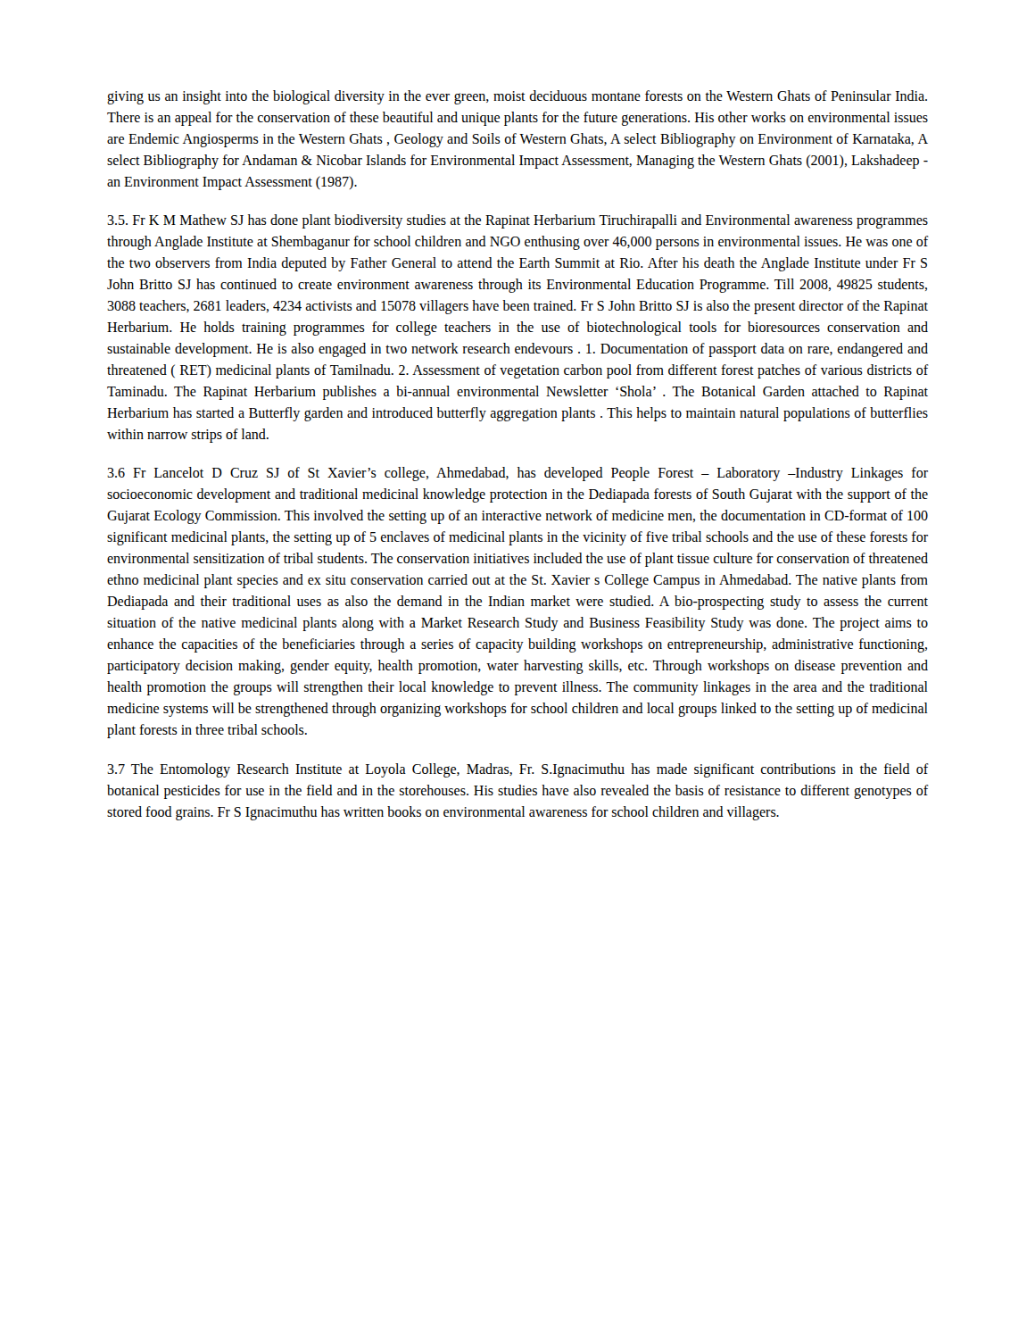giving us an insight into the biological diversity in the ever green, moist deciduous montane forests on the Western Ghats of Peninsular India. There is an appeal for the conservation of these beautiful and unique plants for the future generations. His other works on environmental issues are Endemic Angiosperms in the Western Ghats , Geology and Soils of Western Ghats, A select Bibliography on Environment of Karnataka, A select Bibliography for Andaman & Nicobar Islands for Environmental Impact Assessment, Managing the Western Ghats (2001), Lakshadeep - an Environment Impact Assessment (1987).
3.5. Fr K M Mathew SJ has done plant biodiversity studies at the Rapinat Herbarium Tiruchirapalli and Environmental awareness programmes through Anglade Institute at Shembaganur for school children and NGO enthusing over 46,000 persons in environmental issues. He was one of the two observers from India deputed by Father General to attend the Earth Summit at Rio. After his death the Anglade Institute under Fr S John Britto SJ has continued to create environment awareness through its Environmental Education Programme. Till 2008, 49825 students, 3088 teachers, 2681 leaders, 4234 activists and 15078 villagers have been trained. Fr S John Britto SJ is also the present director of the Rapinat Herbarium. He holds training programmes for college teachers in the use of biotechnological tools for bioresources conservation and sustainable development. He is also engaged in two network research endevours . 1. Documentation of passport data on rare, endangered and threatened ( RET) medicinal plants of Tamilnadu. 2. Assessment of vegetation carbon pool from different forest patches of various districts of Taminadu. The Rapinat Herbarium publishes a bi-annual environmental Newsletter ‘Shola’ . The Botanical Garden attached to Rapinat Herbarium has started a Butterfly garden and introduced butterfly aggregation plants . This helps to maintain natural populations of butterflies within narrow strips of land.
3.6 Fr Lancelot D Cruz SJ of St Xavier’s college, Ahmedabad, has developed People Forest – Laboratory –Industry Linkages for socioeconomic development and traditional medicinal knowledge protection in the Dediapada forests of South Gujarat with the support of the Gujarat Ecology Commission. This involved the setting up of an interactive network of medicine men, the documentation in CD-format of 100 significant medicinal plants, the setting up of 5 enclaves of medicinal plants in the vicinity of five tribal schools and the use of these forests for environmental sensitization of tribal students. The conservation initiatives included the use of plant tissue culture for conservation of threatened ethno medicinal plant species and ex situ conservation carried out at the St. Xavier s College Campus in Ahmedabad. The native plants from Dediapada and their traditional uses as also the demand in the Indian market were studied. A bio-prospecting study to assess the current situation of the native medicinal plants along with a Market Research Study and Business Feasibility Study was done. The project aims to enhance the capacities of the beneficiaries through a series of capacity building workshops on entrepreneurship, administrative functioning, participatory decision making, gender equity, health promotion, water harvesting skills, etc. Through workshops on disease prevention and health promotion the groups will strengthen their local knowledge to prevent illness. The community linkages in the area and the traditional medicine systems will be strengthened through organizing workshops for school children and local groups linked to the setting up of medicinal plant forests in three tribal schools.
3.7 The Entomology Research Institute at Loyola College, Madras, Fr. S.Ignacimuthu has made significant contributions in the field of botanical pesticides for use in the field and in the storehouses. His studies have also revealed the basis of resistance to different genotypes of stored food grains. Fr S Ignacimuthu has written books on environmental awareness for school children and villagers.